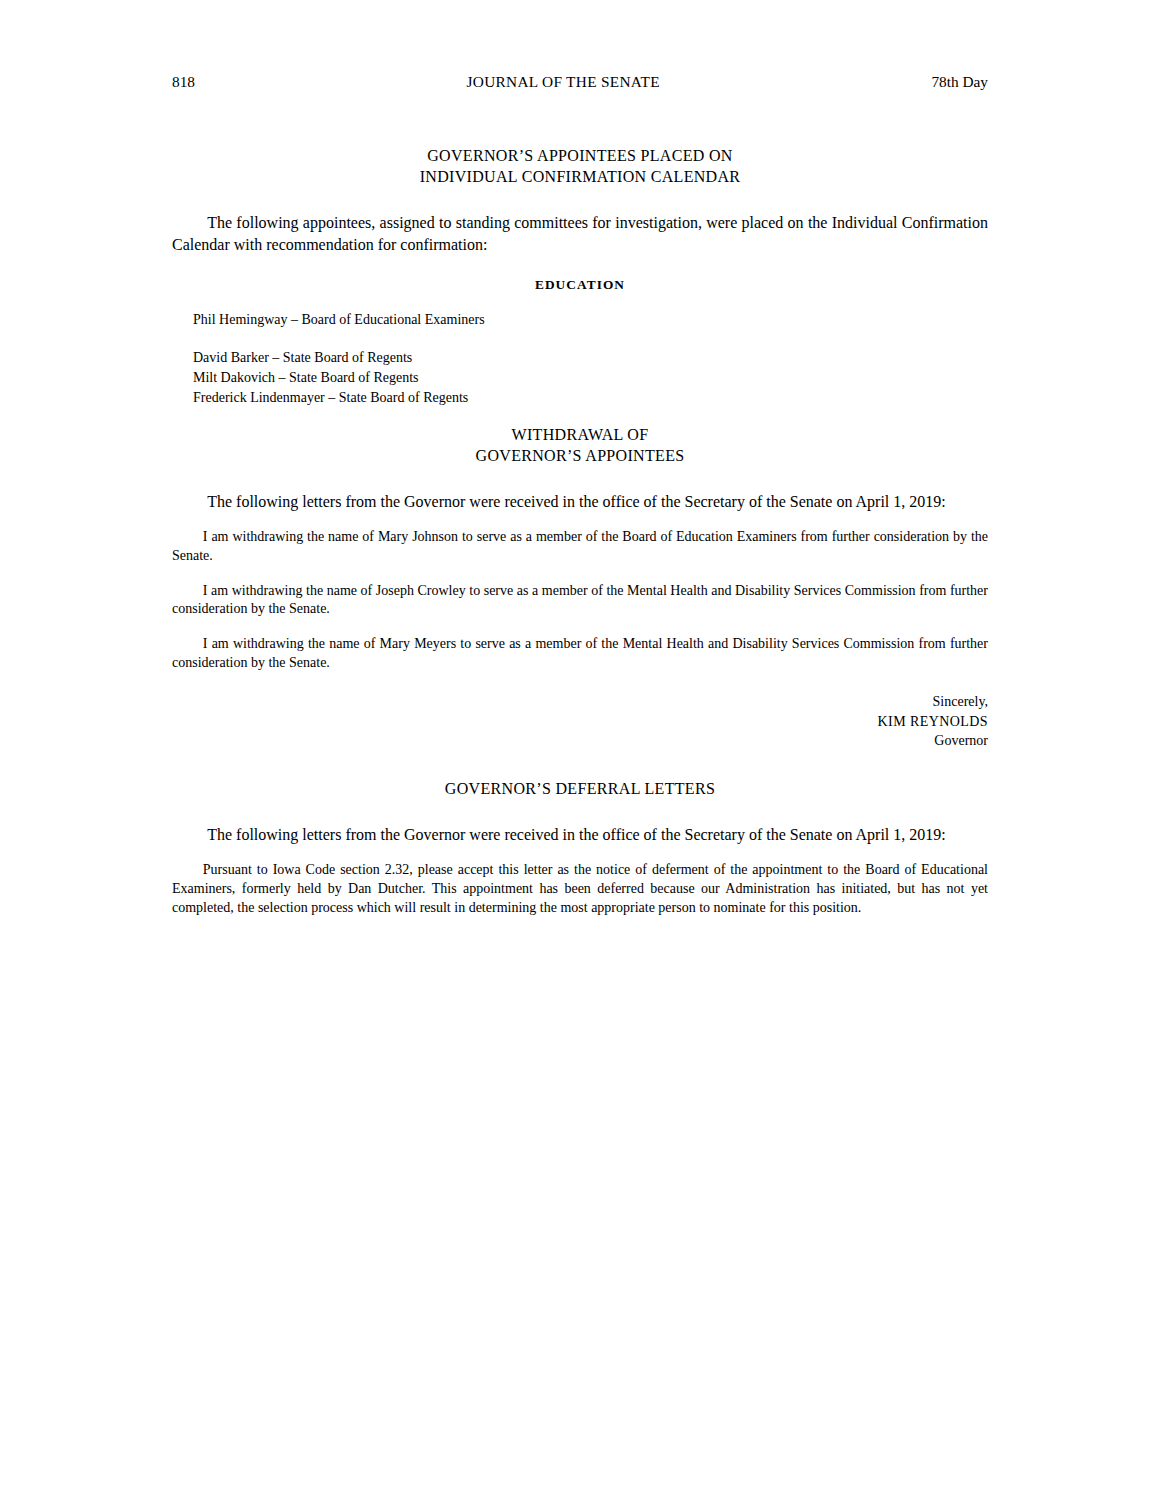818 JOURNAL OF THE SENATE 78th Day
GOVERNOR’S APPOINTEES PLACED ON
INDIVIDUAL CONFIRMATION CALENDAR
The following appointees, assigned to standing committees for investigation, were placed on the Individual Confirmation Calendar with recommendation for confirmation:
Education
Phil Hemingway – Board of Educational Examiners
David Barker – State Board of Regents
Milt Dakovich – State Board of Regents
Frederick Lindenmayer – State Board of Regents
WITHDRAWAL OF
GOVERNOR’S APPOINTEES
The following letters from the Governor were received in the office of the Secretary of the Senate on April 1, 2019:
I am withdrawing the name of Mary Johnson to serve as a member of the Board of Education Examiners from further consideration by the Senate.
I am withdrawing the name of Joseph Crowley to serve as a member of the Mental Health and Disability Services Commission from further consideration by the Senate.
I am withdrawing the name of Mary Meyers to serve as a member of the Mental Health and Disability Services Commission from further consideration by the Senate.
Sincerely,
KIM REYNOLDS
Governor
GOVERNOR’S DEFERRAL LETTERS
The following letters from the Governor were received in the office of the Secretary of the Senate on April 1, 2019:
Pursuant to Iowa Code section 2.32, please accept this letter as the notice of deferment of the appointment to the Board of Educational Examiners, formerly held by Dan Dutcher. This appointment has been deferred because our Administration has initiated, but has not yet completed, the selection process which will result in determining the most appropriate person to nominate for this position.